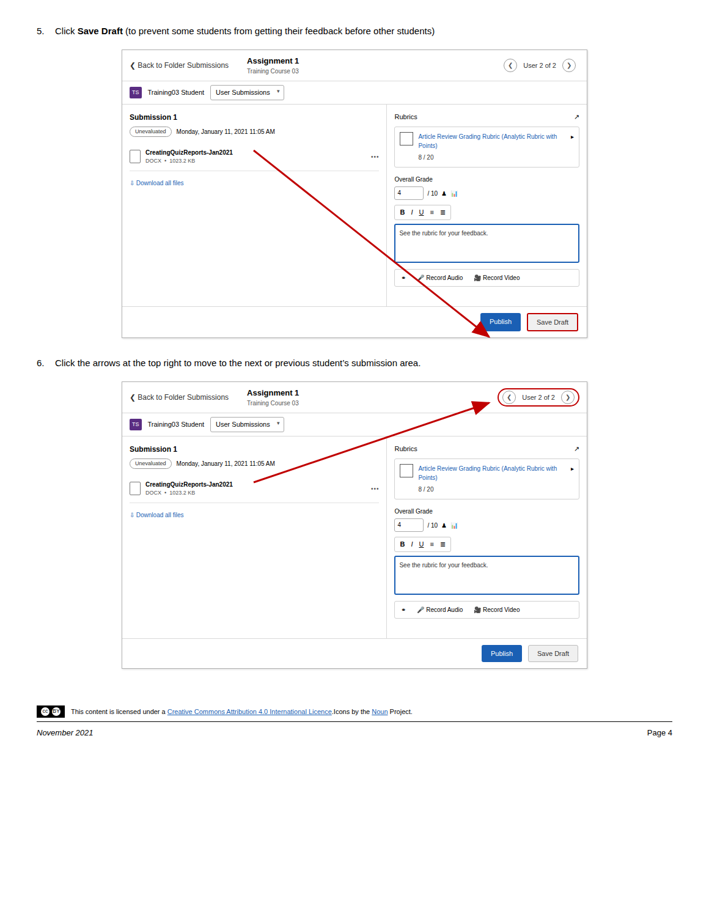5. Click Save Draft (to prevent some students from getting their feedback before other students)
❮ Back to Folder Submissions
Assignment 1
Training Course 03
❮ User 2 of 2 ❯
TS Training03 Student User Submissions
Submission 1
Unevaluated Monday, January 11, 2021 11:05 AM
CreatingQuizReports-Jan2021 DOCX • 1023.2 KB •••
⇩ Download all files
Rubrics ↗
Article Review Grading Rubric (Analytic Rubric with Points)
8 / 20
▸
Overall Grade
4 / 10 ♟ 📊
B I U ≡ ≣
See the rubric for your feedback.
⚭ 🎤 Record Audio 🎥 Record Video
Publish Save Draft
6. Click the arrows at the top right to move to the next or previous student’s submission area.
❮ Back to Folder Submissions
Assignment 1
Training Course 03
❮ User 2 of 2 ❯
TS Training03 Student User Submissions
Submission 1
Unevaluated Monday, January 11, 2021 11:05 AM
CreatingQuizReports-Jan2021 DOCX • 1023.2 KB •••
⇩ Download all files
Rubrics ↗
Article Review Grading Rubric (Analytic Rubric with Points)
8 / 20
▸
Overall Grade
4 / 10 ♟ 📊
B I U ≡ ≣
See the rubric for your feedback.
⚭ 🎤 Record Audio 🎥 Record Video
Publish Save Draft
cc BY This content is licensed under a Creative Commons Attribution 4.0 International Licence.Icons by the Noun Project.
November 2021 Page 4